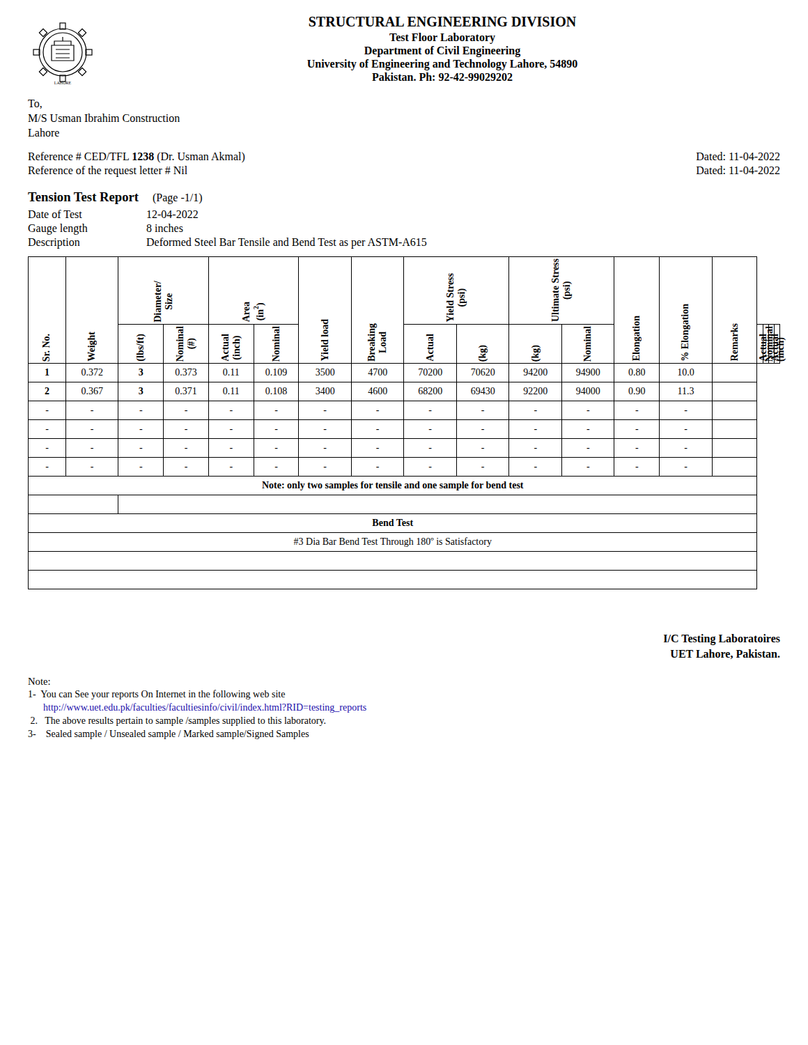LAHORE
STRUCTURAL ENGINEERING DIVISION
Test Floor Laboratory
Department of Civil Engineering
University of Engineering and Technology Lahore, 54890
Pakistan. Ph: 92-42-99029202
To,
M/S Usman Ibrahim Construction
Lahore
Reference # CED/TFL 1238 (Dr. Usman Akmal) Dated: 11-04-2022
Reference of the request letter # Nil Dated: 11-04-2022
Tension Test Report (Page -1/1)
| Date of Test | 12-04-2022 |
| Gauge length | 8 inches |
| Description | Deformed Steel Bar Tensile and Bend Test as per ASTM-A615 |
| Sr. No. | Weight | Diameter/ Size | Area (in 2 ) | Yield load | Breaking Load | Yield Stress (psi) | Ultimate Stress (psi) | Elongation | % Elongation | Remarks |
| (lbs/ft) | Nominal (#) | Actual (inch) | Nominal | Actual | (kg) | (kg) | Nominal | Actual | Nominal | Actual | (inch) |
| 1 | 0.372 | 3 | 0.373 | 0.11 | 0.109 | 3500 | 4700 | 70200 | 70620 | 94200 | 94900 | 0.80 | 10.0 | |
| 2 | 0.367 | 3 | 0.371 | 0.11 | 0.108 | 3400 | 4600 | 68200 | 69430 | 92200 | 94000 | 0.90 | 11.3 | |
| - | - | - | - | - | - | - | - | - | - | - | - | - | - | |
| - | - | - | - | - | - | - | - | - | - | - | - | - | - | |
| - | - | - | - | - | - | - | - | - | - | - | - | - | - | |
| - | - | - | - | - | - | - | - | - | - | - | - | - | - | |
| Note: only two samples for tensile and one sample for bend test |
| Bend Test |
| #3 Dia Bar Bend Test Through 180º is Satisfactory |
I/C Testing Laboratoires
UET Lahore, Pakistan.
Note:
1- You can See your reports On Internet in the following web site
http://www.uet.edu.pk/faculties/facultiesinfo/civil/index.html?RID=testing_reports
2. The above results pertain to sample /samples supplied to this laboratory.
3- Sealed sample / Unsealed sample / Marked sample/Signed Samples